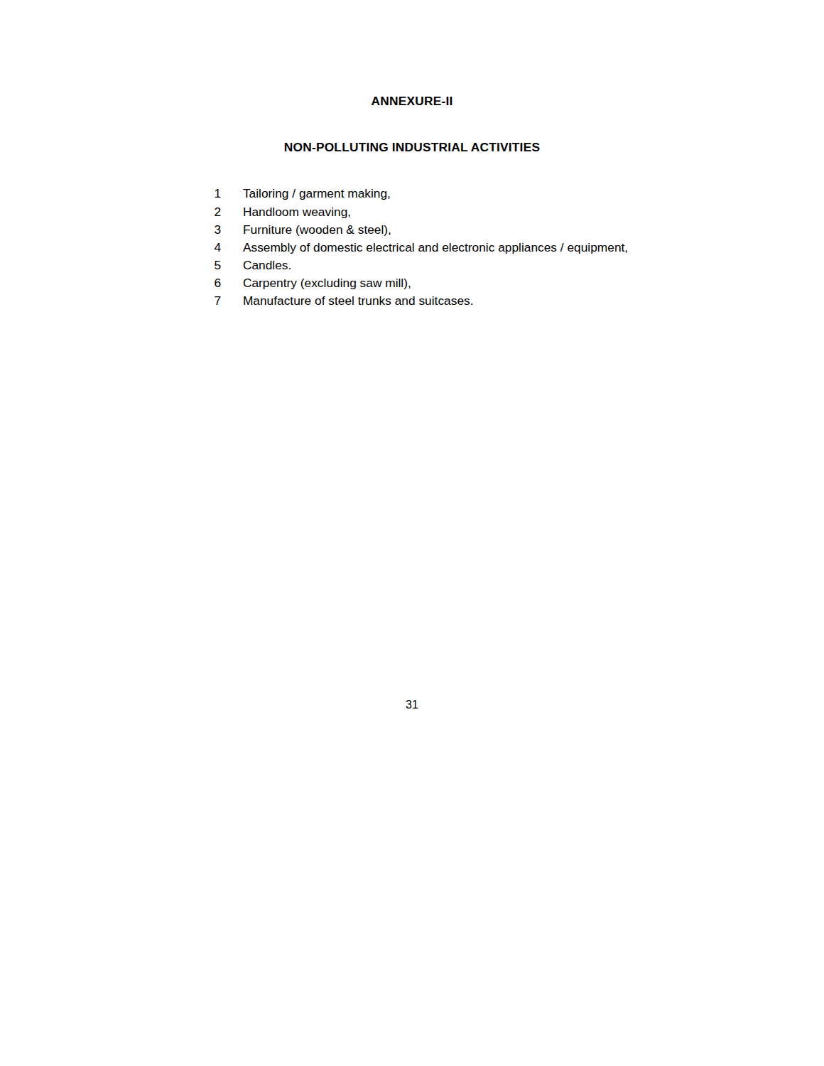ANNEXURE-II
NON-POLLUTING INDUSTRIAL ACTIVITIES
1 Tailoring / garment making,
2 Handloom weaving,
3 Furniture (wooden & steel),
4 Assembly of domestic electrical and electronic appliances / equipment,
5 Candles.
6 Carpentry (excluding saw mill),
7 Manufacture of steel trunks and suitcases.
31